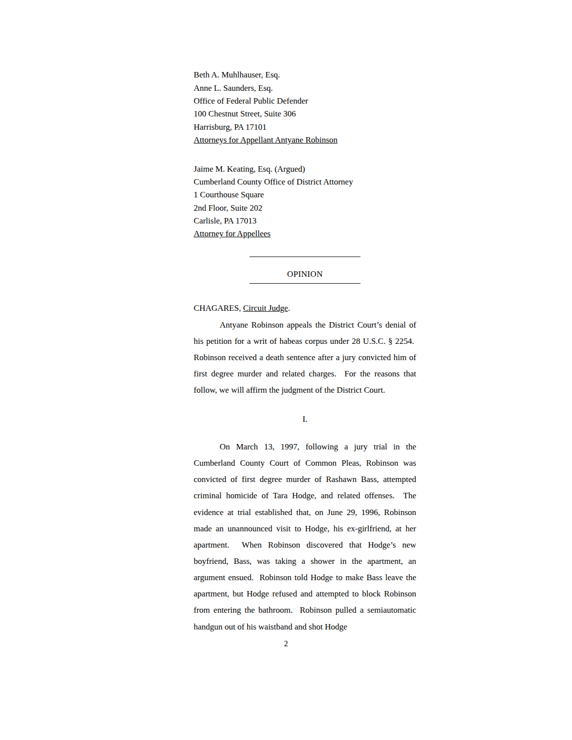Beth A. Muhlhauser, Esq.
Anne L. Saunders, Esq.
Office of Federal Public Defender
100 Chestnut Street, Suite 306
Harrisburg, PA 17101
Attorneys for Appellant Antyane Robinson
Jaime M. Keating, Esq. (Argued)
Cumberland County Office of District Attorney
1 Courthouse Square
2nd Floor, Suite 202
Carlisle, PA 17013
Attorney for Appellees
OPINION
CHAGARES, Circuit Judge.
Antyane Robinson appeals the District Court’s denial of his petition for a writ of habeas corpus under 28 U.S.C. § 2254. Robinson received a death sentence after a jury convicted him of first degree murder and related charges. For the reasons that follow, we will affirm the judgment of the District Court.
I.
On March 13, 1997, following a jury trial in the Cumberland County Court of Common Pleas, Robinson was convicted of first degree murder of Rashawn Bass, attempted criminal homicide of Tara Hodge, and related offenses. The evidence at trial established that, on June 29, 1996, Robinson made an unannounced visit to Hodge, his ex-girlfriend, at her apartment. When Robinson discovered that Hodge’s new boyfriend, Bass, was taking a shower in the apartment, an argument ensued. Robinson told Hodge to make Bass leave the apartment, but Hodge refused and attempted to block Robinson from entering the bathroom. Robinson pulled a semiautomatic handgun out of his waistband and shot Hodge
2